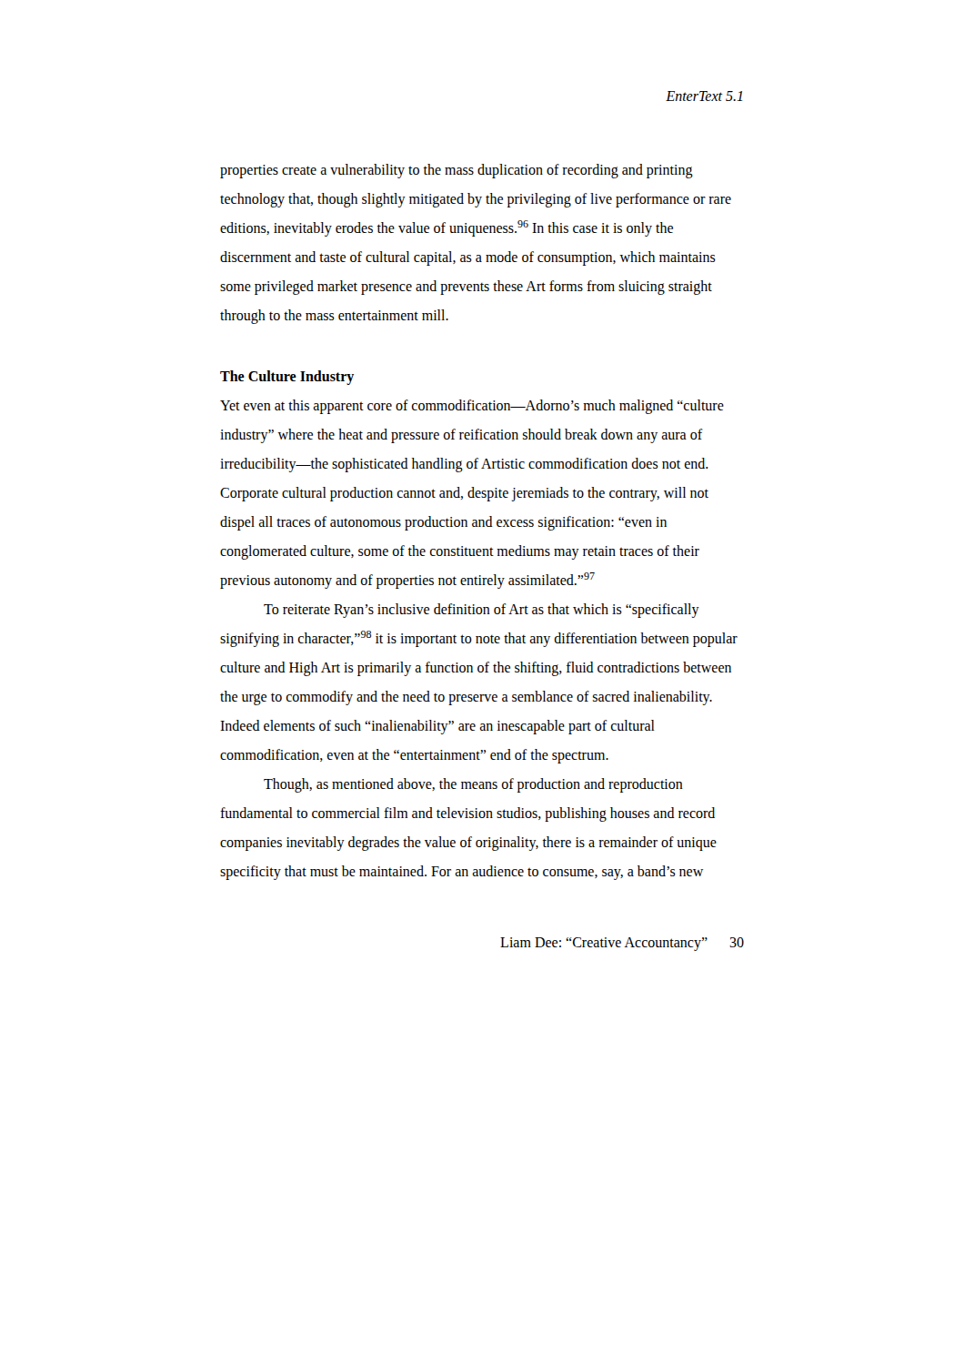EnterText 5.1
properties create a vulnerability to the mass duplication of recording and printing technology that, though slightly mitigated by the privileging of live performance or rare editions, inevitably erodes the value of uniqueness.96 In this case it is only the discernment and taste of cultural capital, as a mode of consumption, which maintains some privileged market presence and prevents these Art forms from sluicing straight through to the mass entertainment mill.
The Culture Industry
Yet even at this apparent core of commodification—Adorno’s much maligned “culture industry” where the heat and pressure of reification should break down any aura of irreducibility—the sophisticated handling of Artistic commodification does not end. Corporate cultural production cannot and, despite jeremiads to the contrary, will not dispel all traces of autonomous production and excess signification: “even in conglomerated culture, some of the constituent mediums may retain traces of their previous autonomy and of properties not entirely assimilated.”97
To reiterate Ryan’s inclusive definition of Art as that which is “specifically signifying in character,”98 it is important to note that any differentiation between popular culture and High Art is primarily a function of the shifting, fluid contradictions between the urge to commodify and the need to preserve a semblance of sacred inalienability. Indeed elements of such “inalienability” are an inescapable part of cultural commodification, even at the “entertainment” end of the spectrum.
Though, as mentioned above, the means of production and reproduction fundamental to commercial film and television studios, publishing houses and record companies inevitably degrades the value of originality, there is a remainder of unique specificity that must be maintained. For an audience to consume, say, a band’s new
Liam Dee: “Creative Accountancy”30